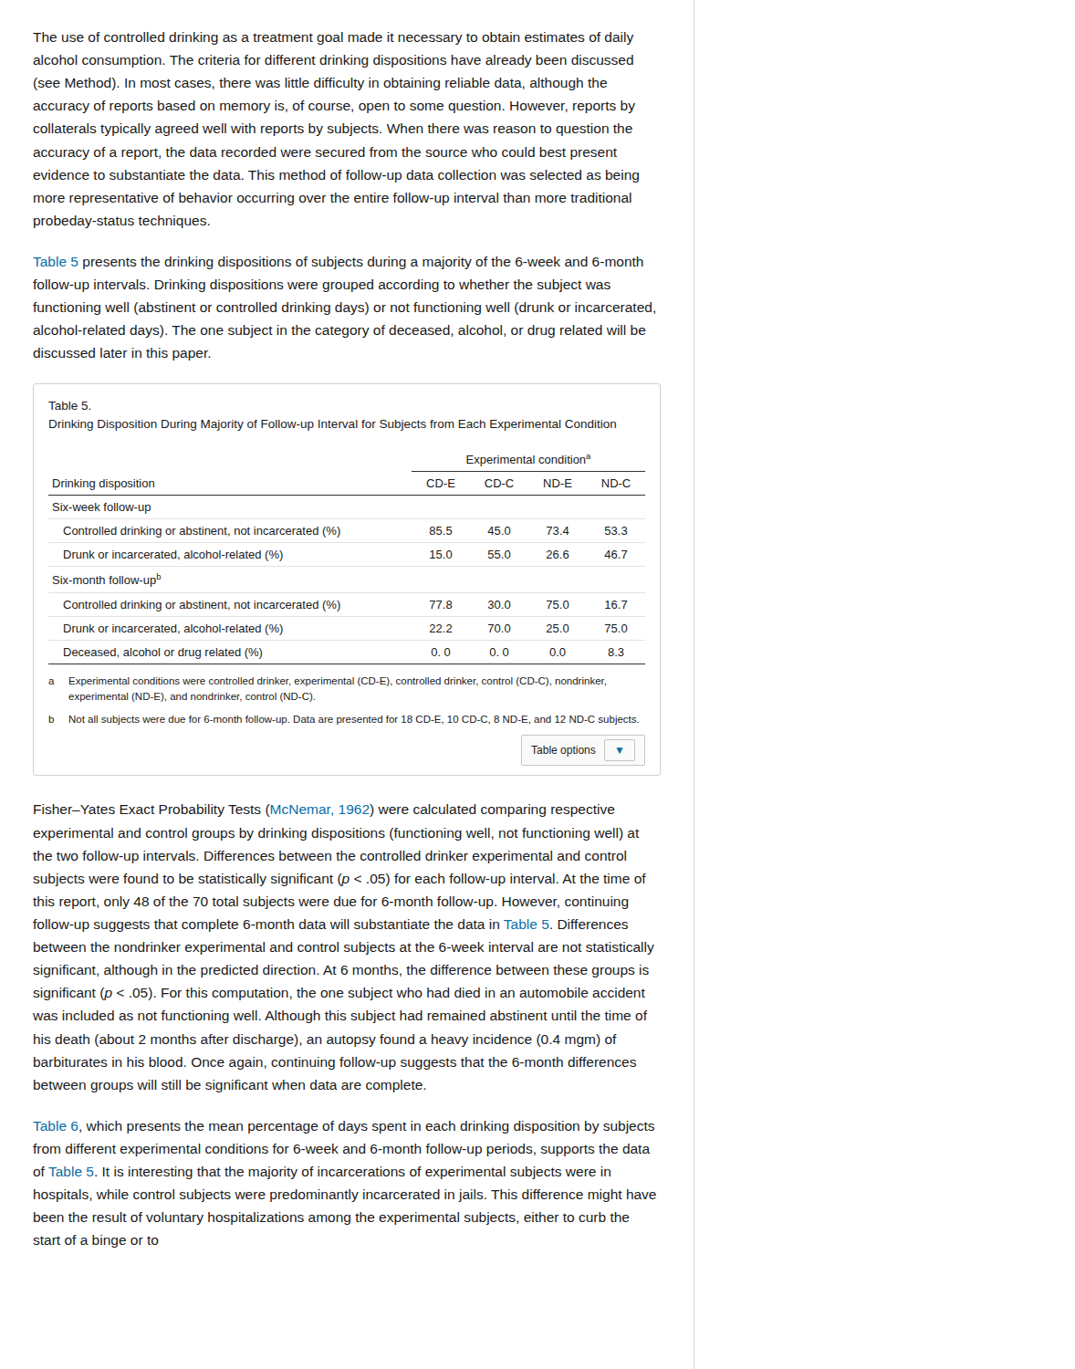The use of controlled drinking as a treatment goal made it necessary to obtain estimates of daily alcohol consumption. The criteria for different drinking dispositions have already been discussed (see Method). In most cases, there was little difficulty in obtaining reliable data, although the accuracy of reports based on memory is, of course, open to some question. However, reports by collaterals typically agreed well with reports by subjects. When there was reason to question the accuracy of a report, the data recorded were secured from the source who could best present evidence to substantiate the data. This method of follow-up data collection was selected as being more representative of behavior occurring over the entire follow-up interval than more traditional probeday-status techniques.
Table 5 presents the drinking dispositions of subjects during a majority of the 6-week and 6-month follow-up intervals. Drinking dispositions were grouped according to whether the subject was functioning well (abstinent or controlled drinking days) or not functioning well (drunk or incarcerated, alcohol-related days). The one subject in the category of deceased, alcohol, or drug related will be discussed later in this paper.
Table 5. Drinking Disposition During Majority of Follow-up Interval for Subjects from Each Experimental Condition
| | Experimental condition a |
| --- | --- |
| Drinking disposition | CD-E | CD-C | ND-E | ND-C |
| Six-week follow-up | | | | |
| Controlled drinking or abstinent, not incarcerated (%) | 85.5 | 45.0 | 73.4 | 53.3 |
| Drunk or incarcerated, alcohol-related (%) | 15.0 | 55.0 | 26.6 | 46.7 |
| Six-month follow-up b | | | | |
| Controlled drinking or abstinent, not incarcerated (%) | 77.8 | 30.0 | 75.0 | 16.7 |
| Drunk or incarcerated, alcohol-related (%) | 22.2 | 70.0 | 25.0 | 75.0 |
| Deceased, alcohol or drug related (%) | 0. 0 | 0. 0 | 0.0 | 8.3 |
a Experimental conditions were controlled drinker, experimental (CD-E), controlled drinker, control (CD-C), nondrinker, experimental (ND-E), and nondrinker, control (ND-C).
b Not all subjects were due for 6-month follow-up. Data are presented for 18 CD-E, 10 CD-C, 8 ND-E, and 12 ND-C subjects.
Table options ▼
Fisher–Yates Exact Probability Tests (McNemar, 1962) were calculated comparing respective experimental and control groups by drinking dispositions (functioning well, not functioning well) at the two follow-up intervals. Differences between the controlled drinker experimental and control subjects were found to be statistically significant (p < .05) for each follow-up interval. At the time of this report, only 48 of the 70 total subjects were due for 6-month follow-up. However, continuing follow-up suggests that complete 6-month data will substantiate the data in Table 5. Differences between the nondrinker experimental and control subjects at the 6-week interval are not statistically significant, although in the predicted direction. At 6 months, the difference between these groups is significant (p < .05). For this computation, the one subject who had died in an automobile accident was included as not functioning well. Although this subject had remained abstinent until the time of his death (about 2 months after discharge), an autopsy found a heavy incidence (0.4 mgm) of barbiturates in his blood. Once again, continuing follow-up suggests that the 6-month differences between groups will still be significant when data are complete.
Table 6, which presents the mean percentage of days spent in each drinking disposition by subjects from different experimental conditions for 6-week and 6-month follow-up periods, supports the data of Table 5. It is interesting that the majority of incarcerations of experimental subjects were in hospitals, while control subjects were predominantly incarcerated in jails. This difference might have been the result of voluntary hospitalizations among the experimental subjects, either to curb the start of a binge or to